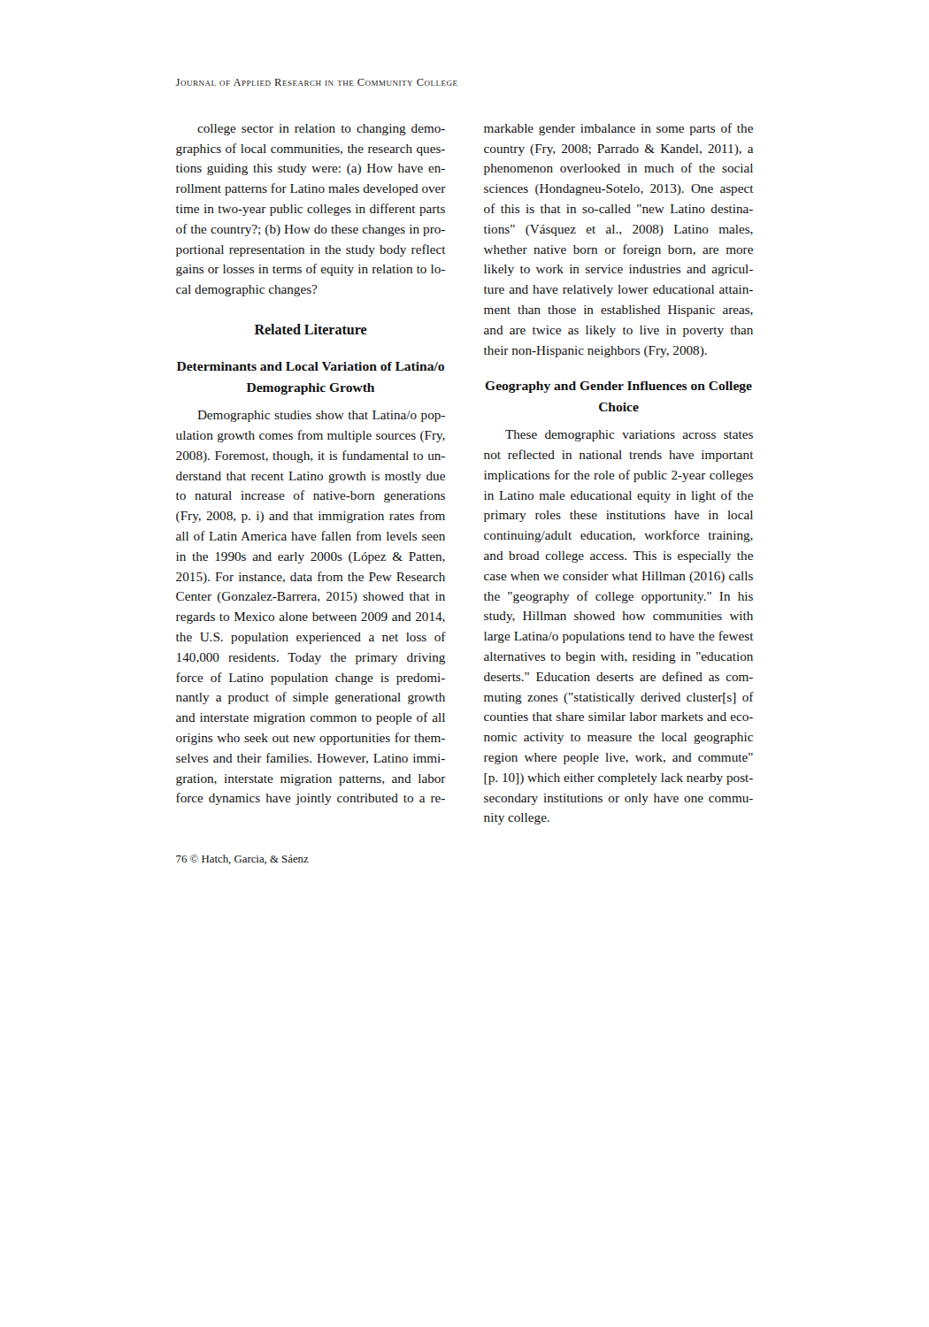Journal of Applied Research in the Community College
college sector in relation to changing demographics of local communities, the research questions guiding this study were: (a) How have enrollment patterns for Latino males developed over time in two-year public colleges in different parts of the country?; (b) How do these changes in proportional representation in the study body reflect gains or losses in terms of equity in relation to local demographic changes?
Related Literature
Determinants and Local Variation of Latina/o Demographic Growth
Demographic studies show that Latina/o population growth comes from multiple sources (Fry, 2008). Foremost, though, it is fundamental to understand that recent Latino growth is mostly due to natural increase of native-born generations (Fry, 2008, p. i) and that immigration rates from all of Latin America have fallen from levels seen in the 1990s and early 2000s (López & Patten, 2015). For instance, data from the Pew Research Center (Gonzalez-Barrera, 2015) showed that in regards to Mexico alone between 2009 and 2014, the U.S. population experienced a net loss of 140,000 residents. Today the primary driving force of Latino population change is predominantly a product of simple generational growth and interstate migration common to people of all origins who seek out new opportunities for themselves and their families. However, Latino immigration, interstate migration patterns, and labor force dynamics have jointly contributed to a remarkable gender imbalance in some parts of the country (Fry, 2008; Parrado & Kandel, 2011), a phenomenon overlooked in much of the social sciences (Hondagneu-Sotelo, 2013). One aspect of this is that in so-called "new Latino destinations" (Vásquez et al., 2008) Latino males, whether native born or foreign born, are more likely to work in service industries and agriculture and have relatively lower educational attainment than those in established Hispanic areas, and are twice as likely to live in poverty than their non-Hispanic neighbors (Fry, 2008).
Geography and Gender Influences on College Choice
These demographic variations across states not reflected in national trends have important implications for the role of public 2-year colleges in Latino male educational equity in light of the primary roles these institutions have in local continuing/adult education, workforce training, and broad college access. This is especially the case when we consider what Hillman (2016) calls the "geography of college opportunity." In his study, Hillman showed how communities with large Latina/o populations tend to have the fewest alternatives to begin with, residing in "education deserts." Education deserts are defined as commuting zones ("statistically derived cluster[s] of counties that share similar labor markets and economic activity to measure the local geographic region where people live, work, and commute" [p. 10]) which either completely lack nearby postsecondary institutions or only have one community college.
76 © Hatch, Garcia, & Sáenz